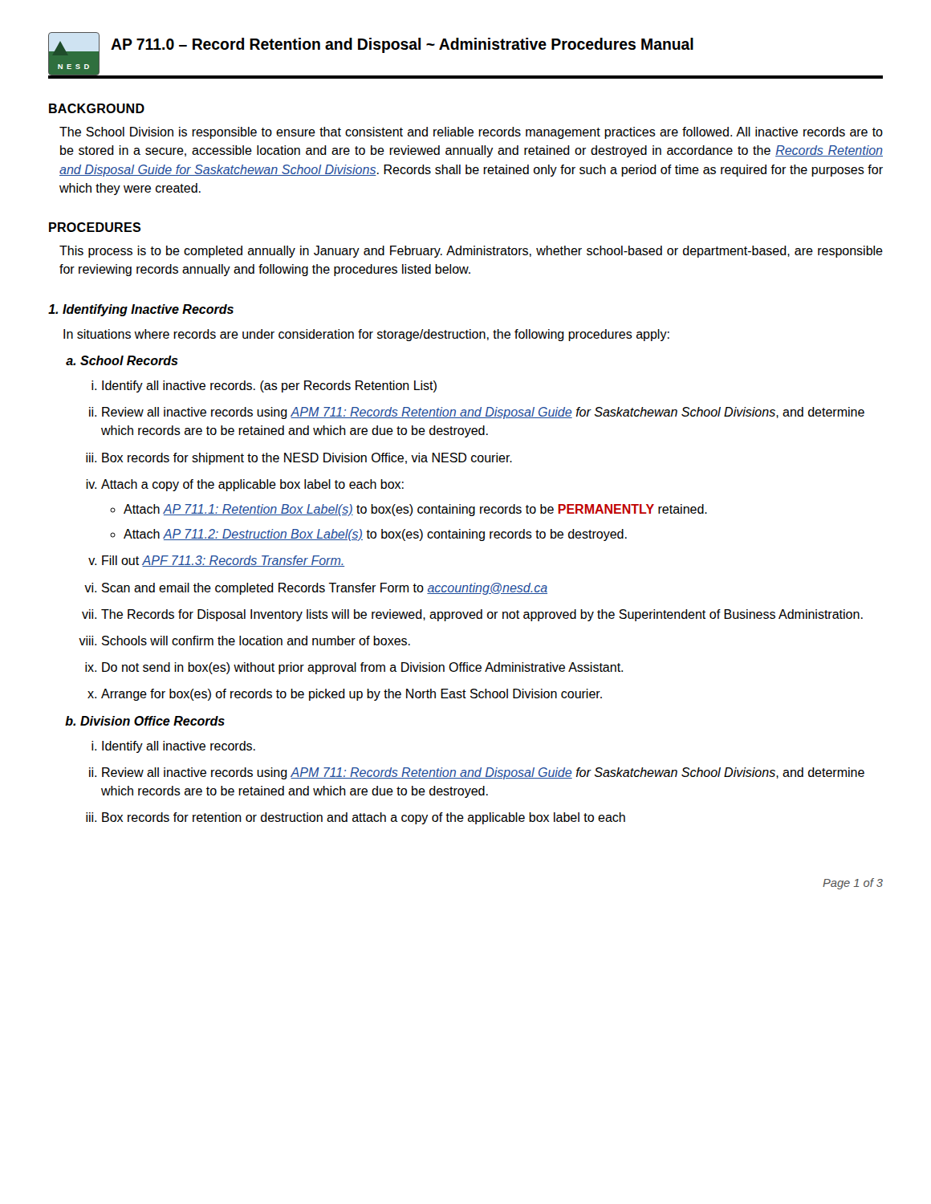AP 711.0 – Record Retention and Disposal ~ Administrative Procedures Manual
BACKGROUND
The School Division is responsible to ensure that consistent and reliable records management practices are followed. All inactive records are to be stored in a secure, accessible location and are to be reviewed annually and retained or destroyed in accordance to the Records Retention and Disposal Guide for Saskatchewan School Divisions. Records shall be retained only for such a period of time as required for the purposes for which they were created.
PROCEDURES
This process is to be completed annually in January and February. Administrators, whether school-based or department-based, are responsible for reviewing records annually and following the procedures listed below.
Identifying Inactive Records In situations where records are under consideration for storage/destruction, the following procedures apply:
School Records
Identify all inactive records. (as per Records Retention List)
Review all inactive records using APM 711: Records Retention and Disposal Guide for Saskatchewan School Divisions, and determine which records are to be retained and which are due to be destroyed.
Box records for shipment to the NESD Division Office, via NESD courier.
Attach a copy of the applicable box label to each box:
Attach AP 711.1: Retention Box Label(s) to box(es) containing records to be PERMANENTLY retained.
Attach AP 711.2: Destruction Box Label(s) to box(es) containing records to be destroyed.
Fill out APF 711.3: Records Transfer Form.
Scan and email the completed Records Transfer Form to accounting@nesd.ca
The Records for Disposal Inventory lists will be reviewed, approved or not approved by the Superintendent of Business Administration.
Schools will confirm the location and number of boxes.
Do not send in box(es) without prior approval from a Division Office Administrative Assistant.
Arrange for box(es) of records to be picked up by the North East School Division courier.
Division Office Records
Identify all inactive records.
Review all inactive records using APM 711: Records Retention and Disposal Guide for Saskatchewan School Divisions, and determine which records are to be retained and which are due to be destroyed.
Box records for retention or destruction and attach a copy of the applicable box label to each
Page 1 of 3